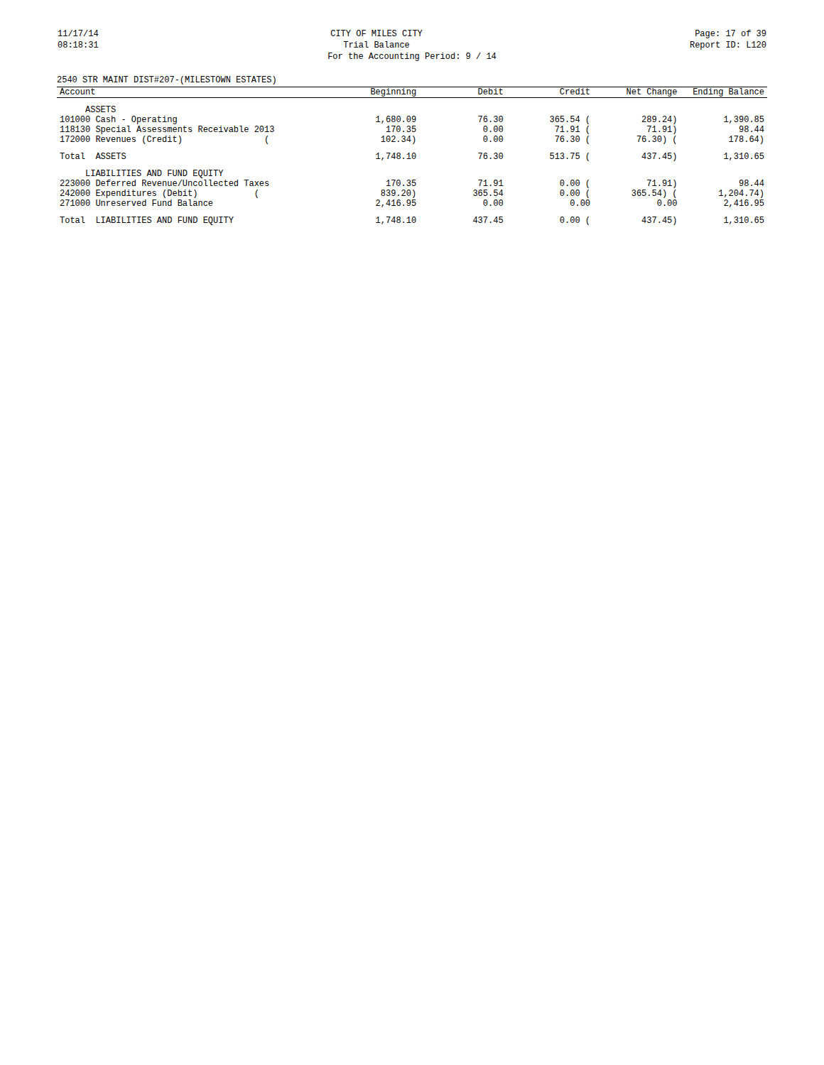| 11/17/14 | CITY OF MILES CITY | Page: 17 of 39 |
| 08:18:31 | Trial Balance | Report ID: L120 |
| For the Accounting Period: 9 / 14 |
2540 STR MAINT DIST#207-(MILESTOWN ESTATES)
| Account | Beginning | Debit | Credit | Net Change | Ending Balance |
| --- | --- | --- | --- | --- | --- |
| ASSETS | | | | | |
| 101000 Cash - Operating | 1,680.09 | 76.30 | 365.54 ( | 289.24) | 1,390.85 |
| 118130 Special Assessments Receivable 2013 | 170.35 | 0.00 | 71.91 ( | 71.91) | 98.44 |
| 172000 Revenues (Credit) ( | 102.34) | 0.00 | 76.30 ( | 76.30) ( | 178.64) |
| Total ASSETS | 1,748.10 | 76.30 | 513.75 ( | 437.45) | 1,310.65 |
| LIABILITIES AND FUND EQUITY | | | | | |
| 223000 Deferred Revenue/Uncollected Taxes | 170.35 | 71.91 | 0.00 ( | 71.91) | 98.44 |
| 242000 Expenditures (Debit) ( | 839.20) | 365.54 | 0.00 ( | 365.54) ( | 1,204.74) |
| 271000 Unreserved Fund Balance | 2,416.95 | 0.00 | 0.00 | 0.00 | 2,416.95 |
| Total LIABILITIES AND FUND EQUITY | 1,748.10 | 437.45 | 0.00 ( | 437.45) | 1,310.65 |